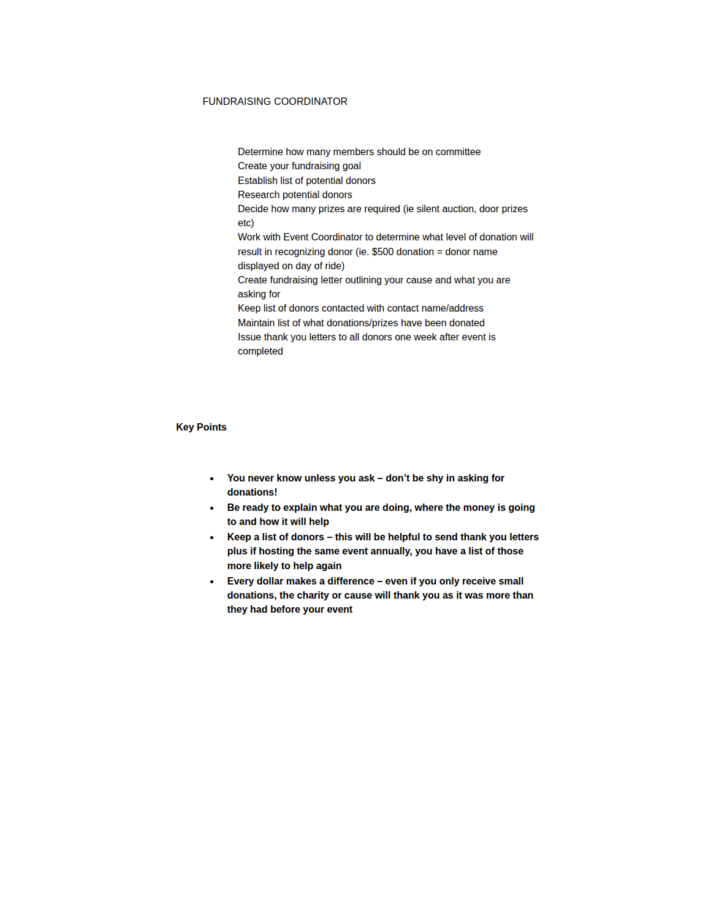FUNDRAISING COORDINATOR
Determine how many members should be on committee
Create your fundraising goal
Establish list of potential donors
Research potential donors
Decide how many prizes are required (ie silent auction, door prizes etc)
Work with Event Coordinator to determine what level of donation will result in recognizing donor (ie. $500 donation = donor name displayed on day of ride)
Create fundraising letter outlining your cause and what you are asking for
Keep list of donors contacted with contact name/address
Maintain list of what donations/prizes have been donated
Issue thank you letters to all donors one week after event is completed
Key Points
You never know unless you ask – don’t be shy in asking for donations!
Be ready to explain what you are doing, where the money is going to and how it will help
Keep a list of donors – this will be helpful to send thank you letters plus if hosting the same event annually, you have a list of those more likely to help again
Every dollar makes a difference – even if you only receive small donations, the charity or cause will thank you as it was more than they had before your event